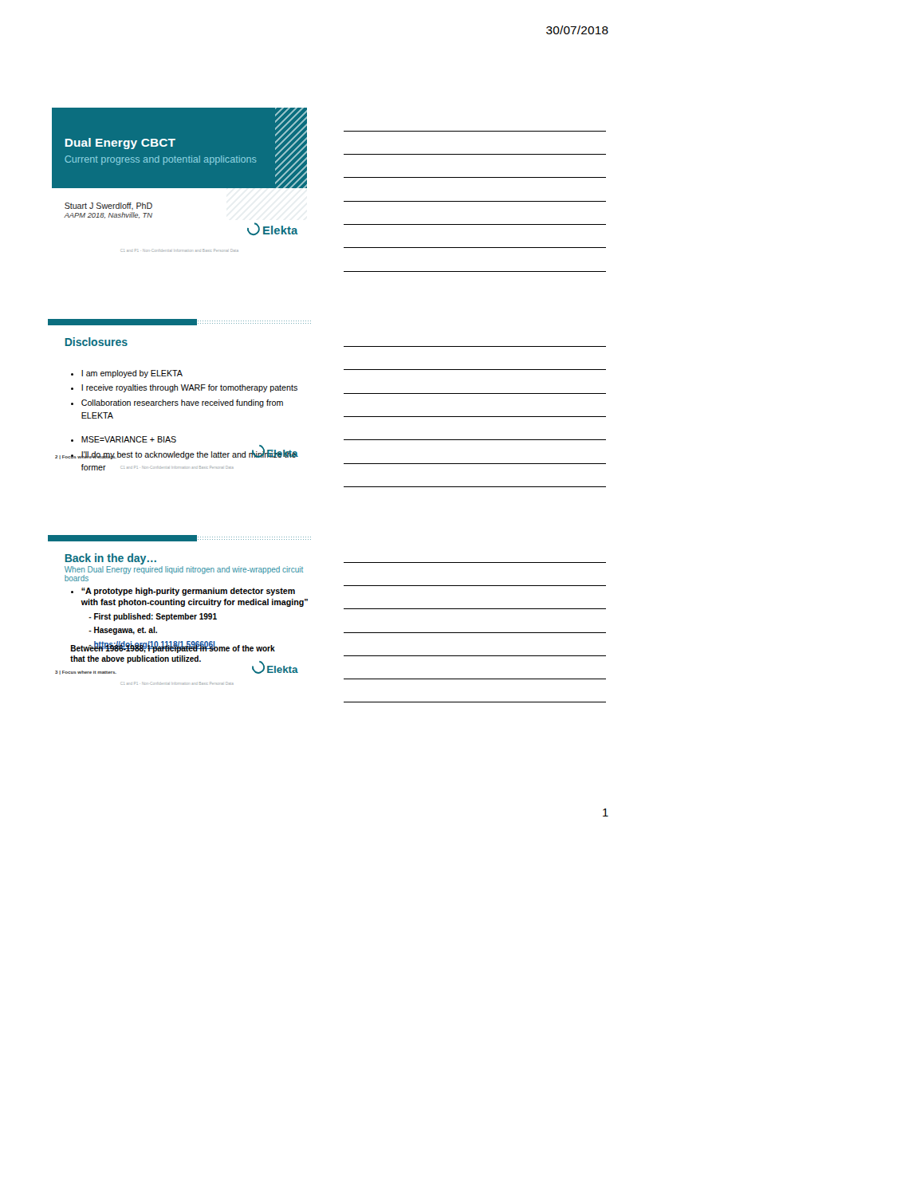30/07/2018
Dual Energy CBCT
Current progress and potential applications
Stuart J Swerdloff, PhD AAPM 2018, Nashville, TN
Elekta
C1 and P1 - Non-Confidential Information and Basic Personal Data
Disclosures
I am employed by ELEKTA
I receive royalties through WARF for tomotherapy patents
Collaboration researchers have received funding from ELEKTA
MSE=VARIANCE + BIAS
I'll do my best to acknowledge the latter and minimize the former
2 | Focus where it matters.
Elekta
C1 and P1 - Non-Confidential Information and Basic Personal Data
Back in the day…
When Dual Energy required liquid nitrogen and wire-wrapped circuit boards
“A prototype high-purity germanium detector system with fast photon-counting circuitry for medical imaging”
First published: September 1991
Hasegawa, et. al.
https://doi.org/10.1118/1.596606l
Between 1986-1988, I participated in some of the work that the above publication utilized.
3 | Focus where it matters.
Elekta
C1 and P1 - Non-Confidential Information and Basic Personal Data
1